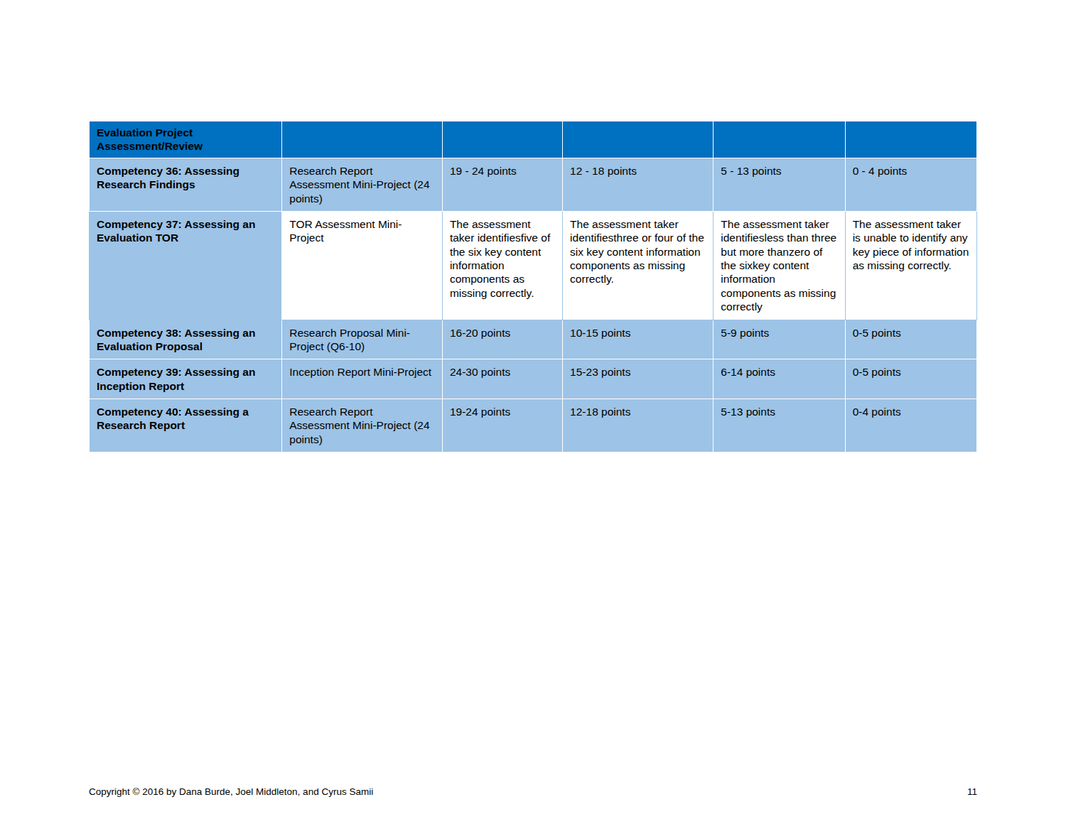| Evaluation Project Assessment/Review | | | | | |
| Competency 36: Assessing Research Findings | Research Report Assessment Mini-Project (24 points) | 19 - 24 points | 12 - 18 points | 5 - 13 points | 0 - 4 points |
| Competency 37: Assessing an Evaluation TOR | TOR Assessment Mini-Project | The assessment taker identifiesfive of the six key content information components as missing correctly. | The assessment taker identifiesthree or four of the six key content information components as missing correctly. | The assessment taker identifiesless than three but more thanzero of the sixkey content information components as missing correctly | The assessment taker is unable to identify any key piece of information as missing correctly. |
| Competency 38: Assessing an Evaluation Proposal | Research Proposal Mini-Project (Q6-10) | 16-20 points | 10-15 points | 5-9 points | 0-5 points |
| Competency 39: Assessing an Inception Report | Inception Report Mini-Project | 24-30 points | 15-23 points | 6-14 points | 0-5 points |
| Competency 40: Assessing a Research Report | Research Report Assessment Mini-Project (24 points) | 19-24 points | 12-18 points | 5-13 points | 0-4 points |
Copyright © 2016 by Dana Burde, Joel Middleton, and Cyrus Samii 11